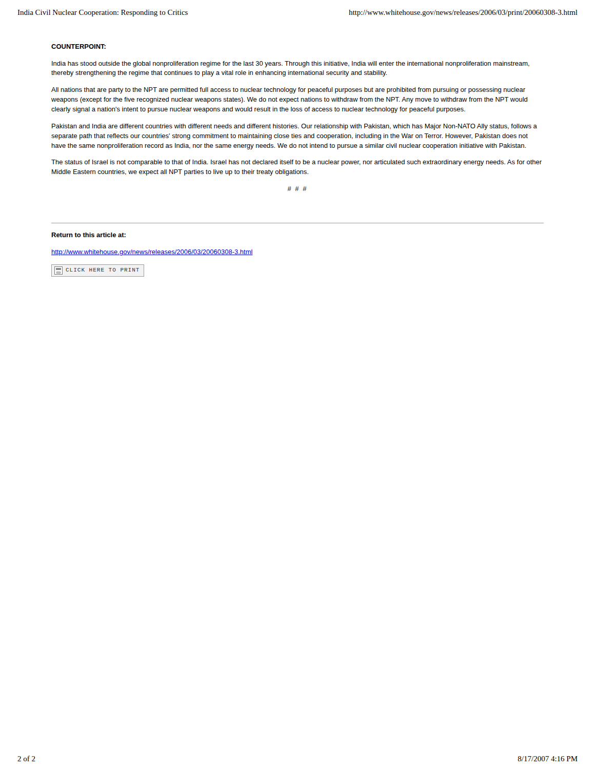India Civil Nuclear Cooperation: Responding to Critics http://www.whitehouse.gov/news/releases/2006/03/print/20060308-3.html
COUNTERPOINT:
India has stood outside the global nonproliferation regime for the last 30 years. Through this initiative, India will enter the international nonproliferation mainstream, thereby strengthening the regime that continues to play a vital role in enhancing international security and stability.
All nations that are party to the NPT are permitted full access to nuclear technology for peaceful purposes but are prohibited from pursuing or possessing nuclear weapons (except for the five recognized nuclear weapons states). We do not expect nations to withdraw from the NPT. Any move to withdraw from the NPT would clearly signal a nation's intent to pursue nuclear weapons and would result in the loss of access to nuclear technology for peaceful purposes.
Pakistan and India are different countries with different needs and different histories. Our relationship with Pakistan, which has Major Non-NATO Ally status, follows a separate path that reflects our countries' strong commitment to maintaining close ties and cooperation, including in the War on Terror. However, Pakistan does not have the same nonproliferation record as India, nor the same energy needs. We do not intend to pursue a similar civil nuclear cooperation initiative with Pakistan.
The status of Israel is not comparable to that of India. Israel has not declared itself to be a nuclear power, nor articulated such extraordinary energy needs. As for other Middle Eastern countries, we expect all NPT parties to live up to their treaty obligations.
# # #
Return to this article at:
http://www.whitehouse.gov/news/releases/2006/03/20060308-3.html
CLICK HERE TO PRINT
2 of 2 8/17/2007 4:16 PM